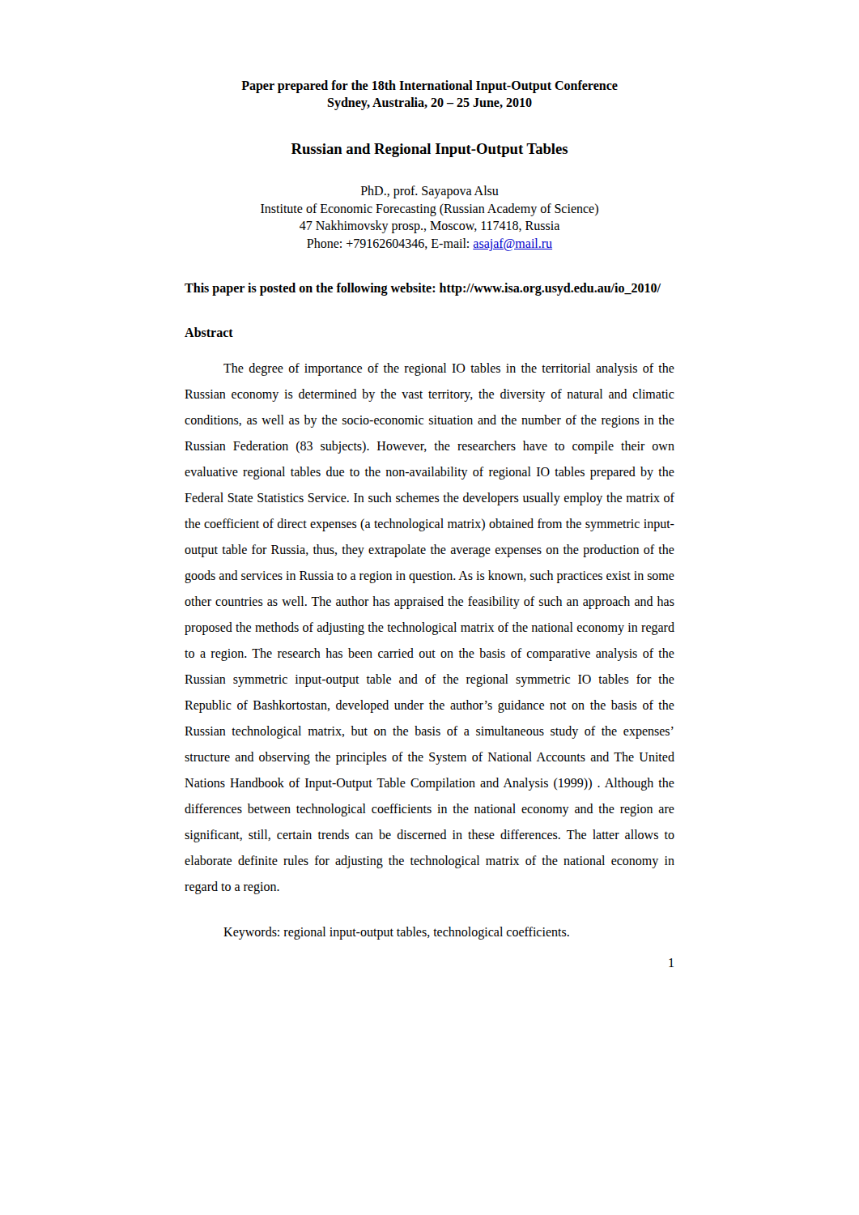Paper prepared for the 18th International Input-Output Conference
Sydney, Australia, 20 – 25 June, 2010
Russian and Regional Input-Output Tables
PhD., prof. Sayapova Alsu
Institute of Economic Forecasting (Russian Academy of Science)
47 Nakhimovsky prosp., Moscow, 117418, Russia
Phone: +79162604346, E-mail: asajaf@mail.ru
This paper is posted on the following website: http://www.isa.org.usyd.edu.au/io_2010/
Abstract
The degree of importance of the regional IO tables in the territorial analysis of the Russian economy is determined by the vast territory, the diversity of natural and climatic conditions, as well as by the socio-economic situation and the number of the regions in the Russian Federation (83 subjects). However, the researchers have to compile their own evaluative regional tables due to the non-availability of regional IO tables prepared by the Federal State Statistics Service. In such schemes the developers usually employ the matrix of the coefficient of direct expenses (a technological matrix) obtained from the symmetric input-output table for Russia, thus, they extrapolate the average expenses on the production of the goods and services in Russia to a region in question. As is known, such practices exist in some other countries as well. The author has appraised the feasibility of such an approach and has proposed the methods of adjusting the technological matrix of the national economy in regard to a region. The research has been carried out on the basis of comparative analysis of the Russian symmetric input-output table and of the regional symmetric IO tables for the Republic of Bashkortostan, developed under the author’s guidance not on the basis of the Russian technological matrix, but on the basis of a simultaneous study of the expenses’ structure and observing the principles of the System of National Accounts and The United Nations Handbook of Input-Output Table Compilation and Analysis (1999)) . Although the differences between technological coefficients in the national economy and the region are significant, still, certain trends can be discerned in these differences. The latter allows to elaborate definite rules for adjusting the technological matrix of the national economy in regard to a region.
Keywords: regional input-output tables, technological coefficients.
1